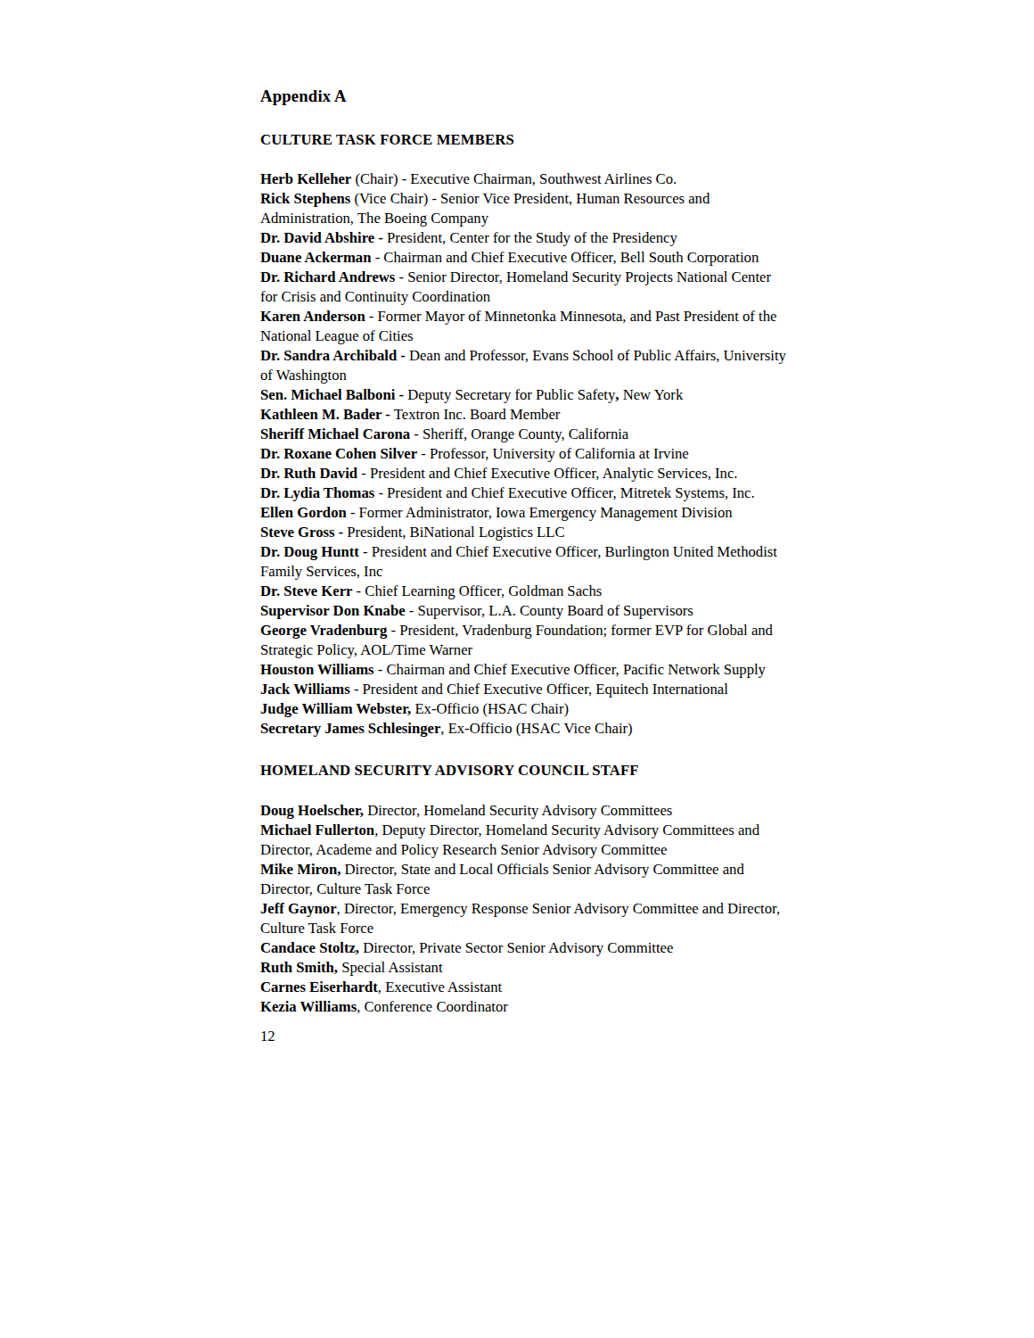Appendix A
CULTURE TASK FORCE MEMBERS
Herb Kelleher (Chair) - Executive Chairman, Southwest Airlines Co.
Rick Stephens (Vice Chair) - Senior Vice President, Human Resources and Administration, The Boeing Company
Dr. David Abshire - President, Center for the Study of the Presidency
Duane Ackerman - Chairman and Chief Executive Officer, Bell South Corporation
Dr. Richard Andrews - Senior Director, Homeland Security Projects National Center for Crisis and Continuity Coordination
Karen Anderson - Former Mayor of Minnetonka Minnesota, and Past President of the National League of Cities
Dr. Sandra Archibald - Dean and Professor, Evans School of Public Affairs, University of Washington
Sen. Michael Balboni - Deputy Secretary for Public Safety, New York
Kathleen M. Bader - Textron Inc. Board Member
Sheriff Michael Carona - Sheriff, Orange County, California
Dr. Roxane Cohen Silver - Professor, University of California at Irvine
Dr. Ruth David - President and Chief Executive Officer, Analytic Services, Inc.
Dr. Lydia Thomas - President and Chief Executive Officer, Mitretek Systems, Inc.
Ellen Gordon - Former Administrator, Iowa Emergency Management Division
Steve Gross - President, BiNational Logistics LLC
Dr. Doug Huntt - President and Chief Executive Officer, Burlington United Methodist Family Services, Inc
Dr. Steve Kerr - Chief Learning Officer, Goldman Sachs
Supervisor Don Knabe - Supervisor, L.A. County Board of Supervisors
George Vradenburg - President, Vradenburg Foundation; former EVP for Global and Strategic Policy, AOL/Time Warner
Houston Williams - Chairman and Chief Executive Officer, Pacific Network Supply
Jack Williams - President and Chief Executive Officer, Equitech International
Judge William Webster, Ex-Officio (HSAC Chair)
Secretary James Schlesinger, Ex-Officio (HSAC Vice Chair)
HOMELAND SECURITY ADVISORY COUNCIL STAFF
Doug Hoelscher, Director, Homeland Security Advisory Committees
Michael Fullerton, Deputy Director, Homeland Security Advisory Committees and Director, Academe and Policy Research Senior Advisory Committee
Mike Miron, Director, State and Local Officials Senior Advisory Committee and Director, Culture Task Force
Jeff Gaynor, Director, Emergency Response Senior Advisory Committee and Director, Culture Task Force
Candace Stoltz, Director, Private Sector Senior Advisory Committee
Ruth Smith, Special Assistant
Carnes Eiserhardt, Executive Assistant
Kezia Williams, Conference Coordinator
12